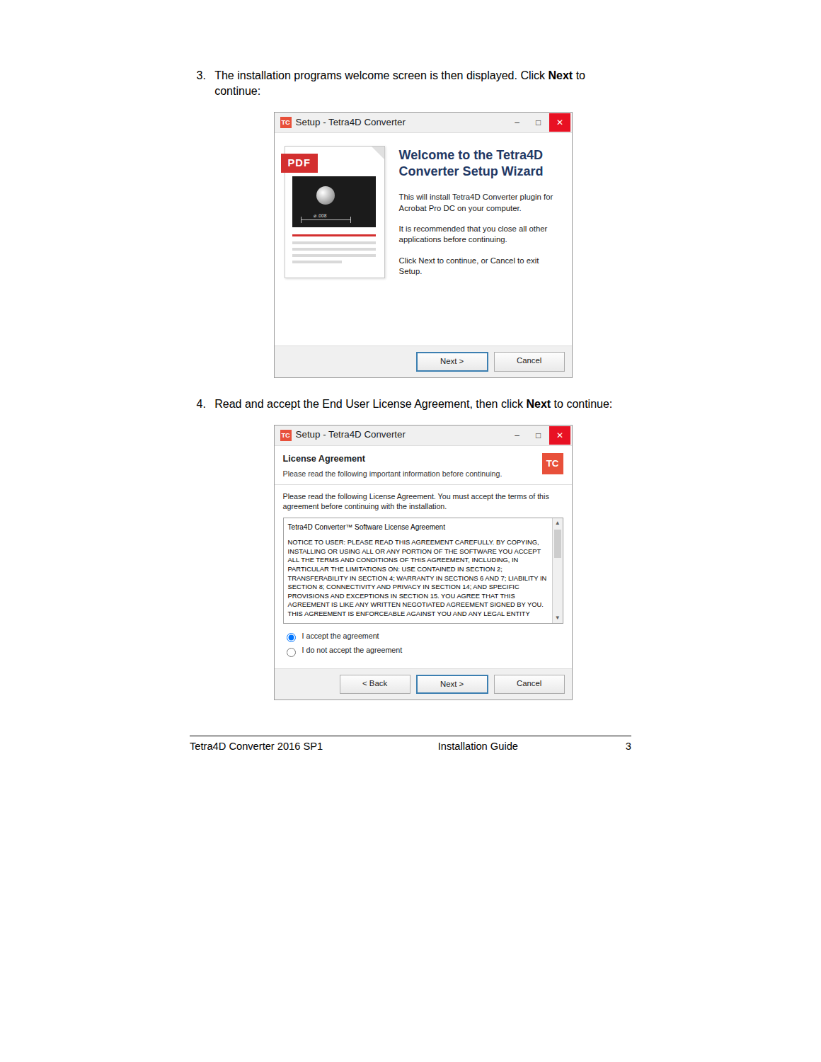3. The installation programs welcome screen is then displayed. Click Next to continue:
TC
Setup - Tetra4D Converter
– □ ✕
PDF
⌀ .008
Welcome to the Tetra4D Converter Setup Wizard
This will install Tetra4D Converter plugin for Acrobat Pro DC on your computer.
It is recommended that you close all other applications before continuing.
Click Next to continue, or Cancel to exit Setup.
Next >
Cancel
4. Read and accept the End User License Agreement, then click Next to continue:
TC
Setup - Tetra4D Converter
– □ ✕
License Agreement
Please read the following important information before continuing.
TC
Please read the following License Agreement. You must accept the terms of this agreement before continuing with the installation.
Tetra4D Converter™ Software License Agreement
Notice to user: please read this agreement carefully. By copying, installing or using all or any portion of the software you accept all the terms and conditions of this agreement, including, in particular the limitations on: use contained in section 2; transferability in section 4; warranty in sections 6 and 7; liability in section 8; connectivity and privacy in section 14; and specific provisions and exceptions in section 15. You agree that this agreement is like any written negotiated agreement signed by you. This agreement is enforceable against you and any legal entity
▲
▼
I accept the agreement I do not accept the agreement
< Back
Next >
Cancel
Tetra4D Converter 2016 SP1
Installation Guide
3